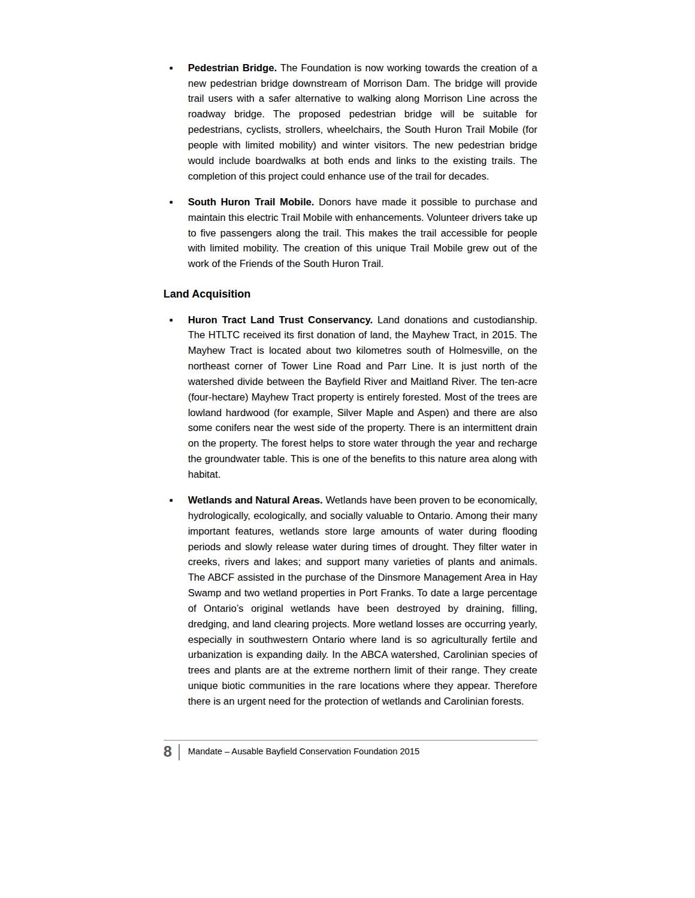Pedestrian Bridge. The Foundation is now working towards the creation of a new pedestrian bridge downstream of Morrison Dam. The bridge will provide trail users with a safer alternative to walking along Morrison Line across the roadway bridge. The proposed pedestrian bridge will be suitable for pedestrians, cyclists, strollers, wheelchairs, the South Huron Trail Mobile (for people with limited mobility) and winter visitors. The new pedestrian bridge would include boardwalks at both ends and links to the existing trails. The completion of this project could enhance use of the trail for decades.
South Huron Trail Mobile. Donors have made it possible to purchase and maintain this electric Trail Mobile with enhancements. Volunteer drivers take up to five passengers along the trail. This makes the trail accessible for people with limited mobility. The creation of this unique Trail Mobile grew out of the work of the Friends of the South Huron Trail.
Land Acquisition
Huron Tract Land Trust Conservancy. Land donations and custodianship. The HTLTC received its first donation of land, the Mayhew Tract, in 2015. The Mayhew Tract is located about two kilometres south of Holmesville, on the northeast corner of Tower Line Road and Parr Line. It is just north of the watershed divide between the Bayfield River and Maitland River. The ten-acre (four-hectare) Mayhew Tract property is entirely forested. Most of the trees are lowland hardwood (for example, Silver Maple and Aspen) and there are also some conifers near the west side of the property. There is an intermittent drain on the property. The forest helps to store water through the year and recharge the groundwater table. This is one of the benefits to this nature area along with habitat.
Wetlands and Natural Areas. Wetlands have been proven to be economically, hydrologically, ecologically, and socially valuable to Ontario. Among their many important features, wetlands store large amounts of water during flooding periods and slowly release water during times of drought. They filter water in creeks, rivers and lakes; and support many varieties of plants and animals. The ABCF assisted in the purchase of the Dinsmore Management Area in Hay Swamp and two wetland properties in Port Franks. To date a large percentage of Ontario’s original wetlands have been destroyed by draining, filling, dredging, and land clearing projects. More wetland losses are occurring yearly, especially in southwestern Ontario where land is so agriculturally fertile and urbanization is expanding daily. In the ABCA watershed, Carolinian species of trees and plants are at the extreme northern limit of their range. They create unique biotic communities in the rare locations where they appear. Therefore there is an urgent need for the protection of wetlands and Carolinian forests.
8
Mandate – Ausable Bayfield Conservation Foundation 2015